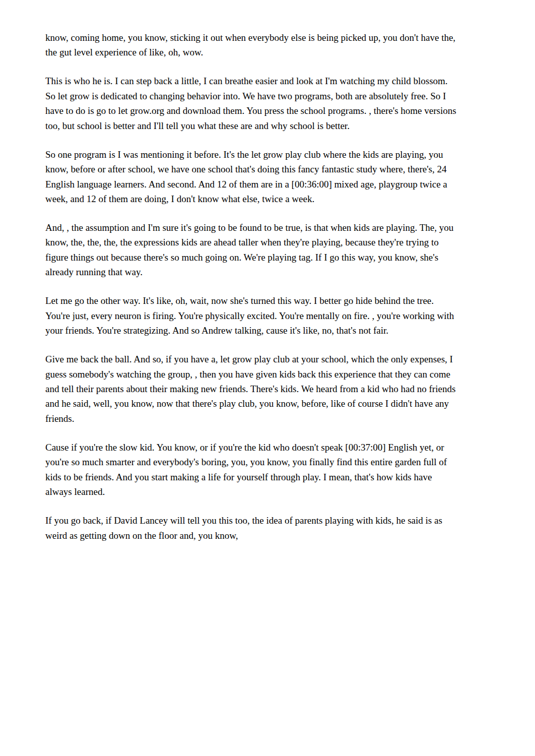know, coming home, you know, sticking it out when everybody else is being picked up, you don't have the, the gut level experience of like, oh, wow.
This is who he is. I can step back a little, I can breathe easier and look at I'm watching my child blossom. So let grow is dedicated to changing behavior into. We have two programs, both are absolutely free. So I have to do is go to let grow.org and download them. You press the school programs. , there's home versions too, but school is better and I'll tell you what these are and why school is better.
So one program is I was mentioning it before. It's the let grow play club where the kids are playing, you know, before or after school, we have one school that's doing this fancy fantastic study where, there's, 24 English language learners. And second. And 12 of them are in a [00:36:00] mixed age, playgroup twice a week, and 12 of them are doing, I don't know what else, twice a week.
And, , the assumption and I'm sure it's going to be found to be true, is that when kids are playing. The, you know, the, the, the, the expressions kids are ahead taller when they're playing, because they're trying to figure things out because there's so much going on. We're playing tag. If I go this way, you know, she's already running that way.
Let me go the other way. It's like, oh, wait, now she's turned this way. I better go hide behind the tree. You're just, every neuron is firing. You're physically excited. You're mentally on fire. , you're working with your friends. You're strategizing. And so Andrew talking, cause it's like, no, that's not fair.
Give me back the ball. And so, if you have a, let grow play club at your school, which the only expenses, I guess somebody's watching the group, , then you have given kids back this experience that they can come and tell their parents about their making new friends. There's kids. We heard from a kid who had no friends and he said, well, you know, now that there's play club, you know, before, like of course I didn't have any friends.
Cause if you're the slow kid. You know, or if you're the kid who doesn't speak [00:37:00] English yet, or you're so much smarter and everybody's boring, you, you know, you finally find this entire garden full of kids to be friends. And you start making a life for yourself through play. I mean, that's how kids have always learned.
If you go back, if David Lancey will tell you this too, the idea of parents playing with kids, he said is as weird as getting down on the floor and, you know,